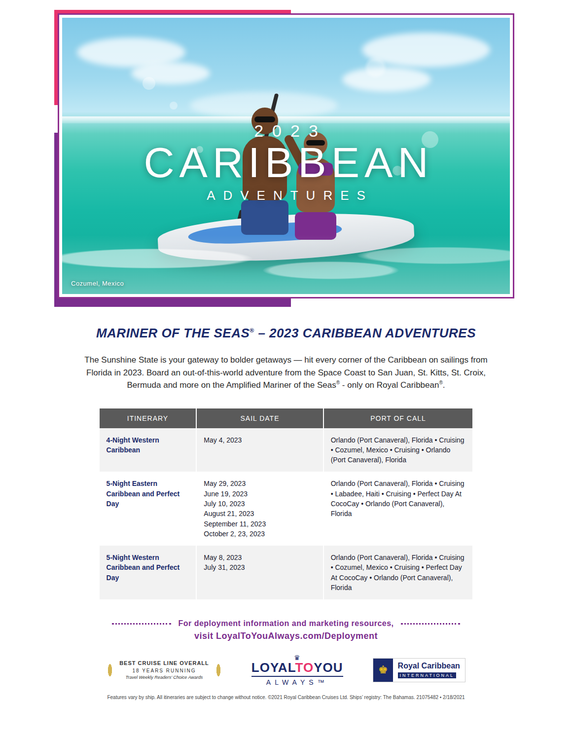2023
CARIBBEAN
ADVENTURES
Cozumel, Mexico
MARINER OF THE SEAS® – 2023 CARIBBEAN ADVENTURES
The Sunshine State is your gateway to bolder getaways — hit every corner of the Caribbean on sailings from Florida in 2023. Board an out-of-this-world adventure from the Space Coast to San Juan, St. Kitts, St. Croix, Bermuda and more on the Amplified Mariner of the Seas® - only on Royal Caribbean®.
| ITINERARY | SAIL DATE | PORT OF CALL |
| --- | --- | --- |
| 4-Night Western Caribbean | May 4, 2023 | Orlando (Port Canaveral), Florida • Cruising • Cozumel, Mexico • Cruising • Orlando (Port Canaveral), Florida |
| 5-Night Eastern Caribbean and Perfect Day | May 29, 2023 June 19, 2023 July 10, 2023 August 21, 2023 September 11, 2023 October 2, 23, 2023 | Orlando (Port Canaveral), Florida • Cruising • Labadee, Haiti • Cruising • Perfect Day At CocoCay • Orlando (Port Canaveral), Florida |
| 5-Night Western Caribbean and Perfect Day | May 8, 2023 July 31, 2023 | Orlando (Port Canaveral), Florida • Cruising • Cozumel, Mexico • Cruising • Perfect Day At CocoCay • Orlando (Port Canaveral), Florida |
For deployment information and marketing resources,
visit LoyalToYouAlways.com/Deployment
BEST CRUISE LINE OVERALL
18 YEARS RUNNING
Travel Weekly Readers’ Choice Awards
♛
LOYALTOYOU
ALWAYS™
♚
Royal Caribbean
INTERNATIONAL
Features vary by ship. All itineraries are subject to change without notice. ©2021 Royal Caribbean Cruises Ltd. Ships’ registry: The Bahamas. 21075482 • 2/18/2021